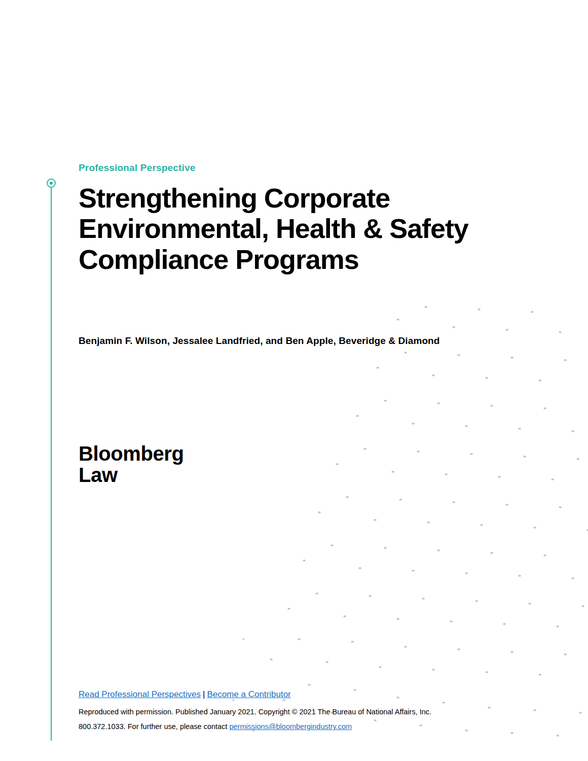Professional Perspective
Strengthening Corporate Environmental, Health & Safety Compliance Programs
Benjamin F. Wilson, Jessalee Landfried, and Ben Apple, Beveridge & Diamond
Bloomberg
Law
Read Professional Perspectives|Become a Contributor
Reproduced with permission. Published January 2021. Copyright © 2021 The Bureau of National Affairs, Inc.
800.372.1033. For further use, please contact permissions@bloombergindustry.com